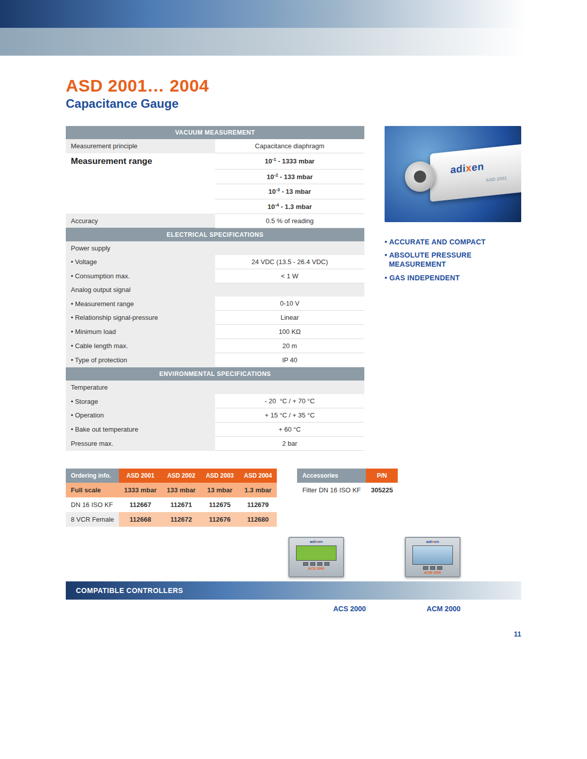ASD 2001… 2004
Capacitance Gauge
| VACUUM MEASUREMENT |
| --- |
| Measurement principle | Capacitance diaphragm |
| Measurement range | 10 -1 - 1333 mbar |
| | 10 -2 - 133 mbar |
| | 10 -3 - 13 mbar |
| | 10 -4 - 1.3 mbar |
| Accuracy | 0.5 % of reading |
| ELECTRICAL SPECIFICATIONS |
| Power supply | |
| • Voltage | 24 VDC (13.5 - 26.4 VDC) |
| • Consumption max. | < 1 W |
| Analog output signal | |
| • Measurement range | 0-10 V |
| • Relationship signal-pressure | Linear |
| • Minimum load | 100 KΩ |
| • Cable length max. | 20 m |
| • Type of protection | IP 40 |
| ENVIRONMENTAL SPECIFICATIONS |
| Temperature | |
| • Storage | - 20 °C / + 70 °C |
| • Operation | + 15 °C / + 35 °C |
| • Bake out temperature | + 60 °C |
| Pressure max. | 2 bar |
adixen
ASD 2001
ACCURATE AND COMPACT
ABSOLUTE PRESSURE
MEASUREMENT
GAS INDEPENDENT
| Ordering info. | ASD 2001 | ASD 2002 | ASD 2003 | ASD 2004 |
| --- | --- | --- | --- | --- |
| Full scale | 1333 mbar | 133 mbar | 13 mbar | 1.3 mbar |
| DN 16 ISO KF | 112667 | 112671 | 112675 | 112679 |
| 8 VCR Female | 112668 | 112672 | 112676 | 112680 |
| Accessories | P/N |
| --- | --- |
| Filter DN 16 ISO KF | 305225 |
adixen
ACS 2000
adixen
ACM 2000
COMPATIBLE CONTROLLERS
ACS 2000
ACM 2000
11